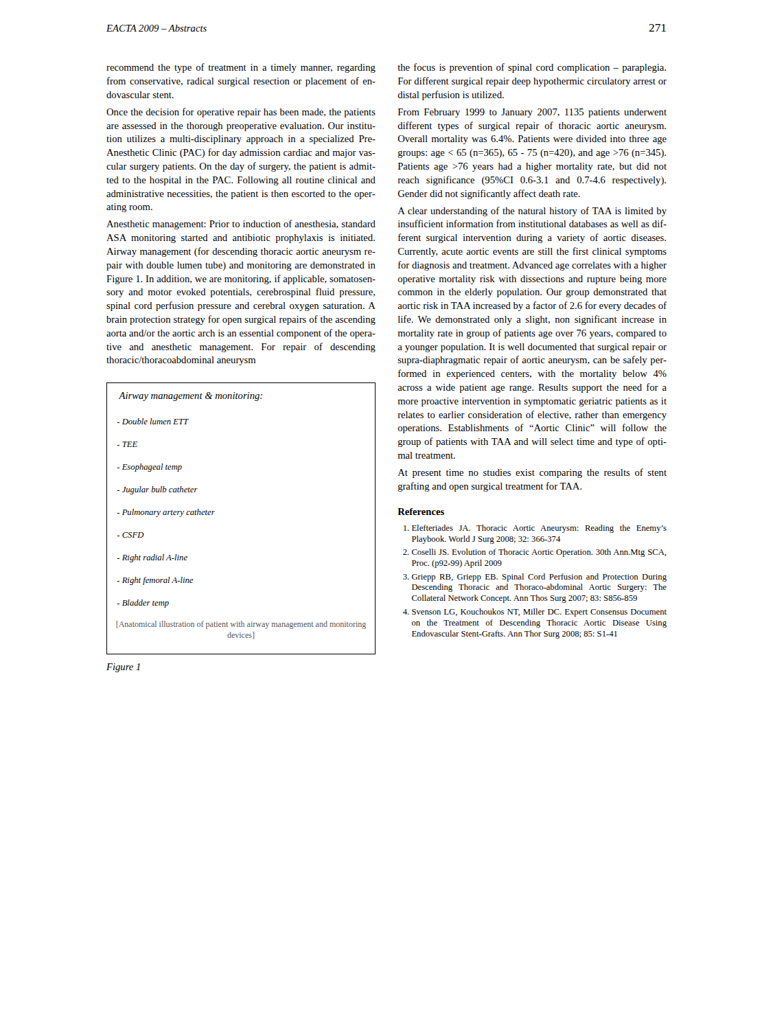EACTA 2009 – Abstracts 271
recommend the type of treatment in a timely manner, regarding from conservative, radical surgical resection or placement of endovascular stent.
Once the decision for operative repair has been made, the patients are assessed in the thorough preoperative evaluation. Our institution utilizes a multi-disciplinary approach in a specialized Pre-Anesthetic Clinic (PAC) for day admission cardiac and major vascular surgery patients. On the day of surgery, the patient is admitted to the hospital in the PAC. Following all routine clinical and administrative necessities, the patient is then escorted to the operating room.
Anesthetic management: Prior to induction of anesthesia, standard ASA monitoring started and antibiotic prophylaxis is initiated. Airway management (for descending thoracic aortic aneurysm repair with double lumen tube) and monitoring are demonstrated in Figure 1. In addition, we are monitoring, if applicable, somatosensory and motor evoked potentials, cerebrospinal fluid pressure, spinal cord perfusion pressure and cerebral oxygen saturation. A brain protection strategy for open surgical repairs of the ascending aorta and/or the aortic arch is an essential component of the operative and anesthetic management. For repair of descending thoracic/thoracoabdominal aneurysm
Airway management & monitoring:
Double lumen ETT
TEE
Esophageal temp
Jugular bulb catheter
Pulmonary artery catheter
CSFD
Right radial A-line
Right femoral A-line
Bladder temp
[Anatomical illustration of patient with airway management and monitoring devices]
Figure 1
the focus is prevention of spinal cord complication – paraplegia. For different surgical repair deep hypothermic circulatory arrest or distal perfusion is utilized.
From February 1999 to January 2007, 1135 patients underwent different types of surgical repair of thoracic aortic aneurysm. Overall mortality was 6.4%. Patients were divided into three age groups: age < 65 (n=365), 65 - 75 (n=420), and age >76 (n=345). Patients age >76 years had a higher mortality rate, but did not reach significance (95%CI 0.6-3.1 and 0.7-4.6 respectively). Gender did not significantly affect death rate.
A clear understanding of the natural history of TAA is limited by insufficient information from institutional databases as well as different surgical intervention during a variety of aortic diseases. Currently, acute aortic events are still the first clinical symptoms for diagnosis and treatment. Advanced age correlates with a higher operative mortality risk with dissections and rupture being more common in the elderly population. Our group demonstrated that aortic risk in TAA increased by a factor of 2.6 for every decades of life. We demonstrated only a slight, non significant increase in mortality rate in group of patients age over 76 years, compared to a younger population. It is well documented that surgical repair or supra-diaphragmatic repair of aortic aneurysm, can be safely performed in experienced centers, with the mortality below 4% across a wide patient age range. Results support the need for a more proactive intervention in symptomatic geriatric patients as it relates to earlier consideration of elective, rather than emergency operations. Establishments of “Aortic Clinic” will follow the group of patients with TAA and will select time and type of optimal treatment.
At present time no studies exist comparing the results of stent grafting and open surgical treatment for TAA.
References
Elefteriades JA. Thoracic Aortic Aneurysm: Reading the Enemy’s Playbook. World J Surg 2008; 32: 366-374
Coselli JS. Evolution of Thoracic Aortic Operation. 30th Ann.Mtg SCA, Proc. (p92-99) April 2009
Griepp RB, Griepp EB. Spinal Cord Perfusion and Protection During Descending Thoracic and Thoraco-abdominal Aortic Surgery: The Collateral Network Concept. Ann Thos Surg 2007; 83: S856-859
Svenson LG, Kouchoukos NT, Miller DC. Expert Consensus Document on the Treatment of Descending Thoracic Aortic Disease Using Endovascular Stent-Grafts. Ann Thor Surg 2008; 85: S1-41